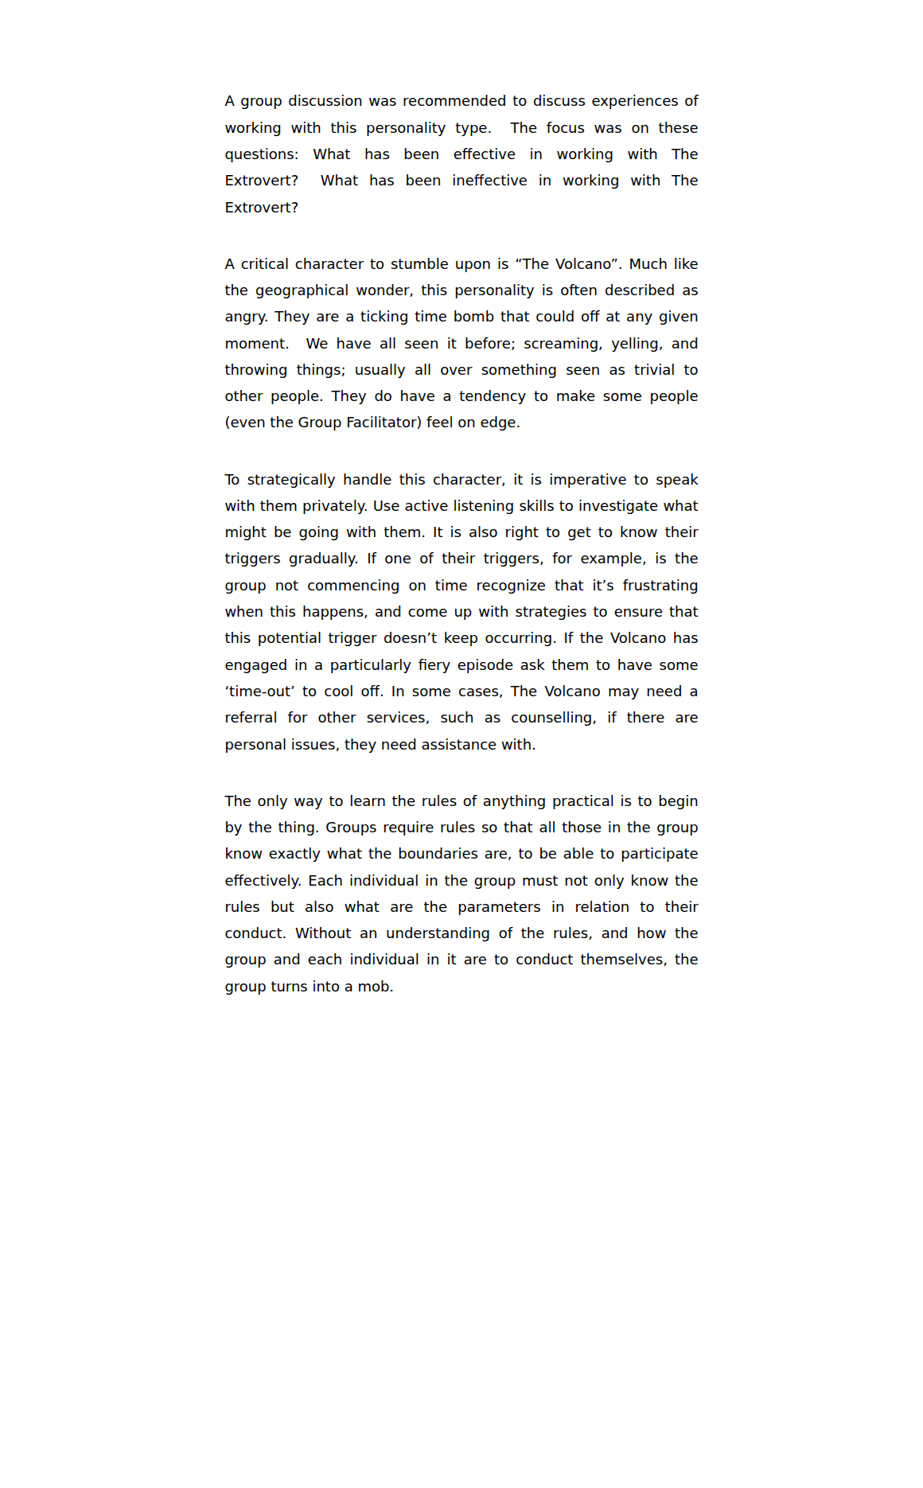A group discussion was recommended to discuss experiences of working with this personality type. The focus was on these questions: What has been effective in working with The Extrovert? What has been ineffective in working with The Extrovert?
A critical character to stumble upon is “The Volcano”. Much like the geographical wonder, this personality is often described as angry. They are a ticking time bomb that could off at any given moment. We have all seen it before; screaming, yelling, and throwing things; usually all over something seen as trivial to other people. They do have a tendency to make some people (even the Group Facilitator) feel on edge.
To strategically handle this character, it is imperative to speak with them privately. Use active listening skills to investigate what might be going with them. It is also right to get to know their triggers gradually. If one of their triggers, for example, is the group not commencing on time recognize that it’s frustrating when this happens, and come up with strategies to ensure that this potential trigger doesn’t keep occurring. If the Volcano has engaged in a particularly fiery episode ask them to have some ‘time-out’ to cool off. In some cases, The Volcano may need a referral for other services, such as counselling, if there are personal issues, they need assistance with.
The only way to learn the rules of anything practical is to begin by the thing. Groups require rules so that all those in the group know exactly what the boundaries are, to be able to participate effectively. Each individual in the group must not only know the rules but also what are the parameters in relation to their conduct. Without an understanding of the rules, and how the group and each individual in it are to conduct themselves, the group turns into a mob.